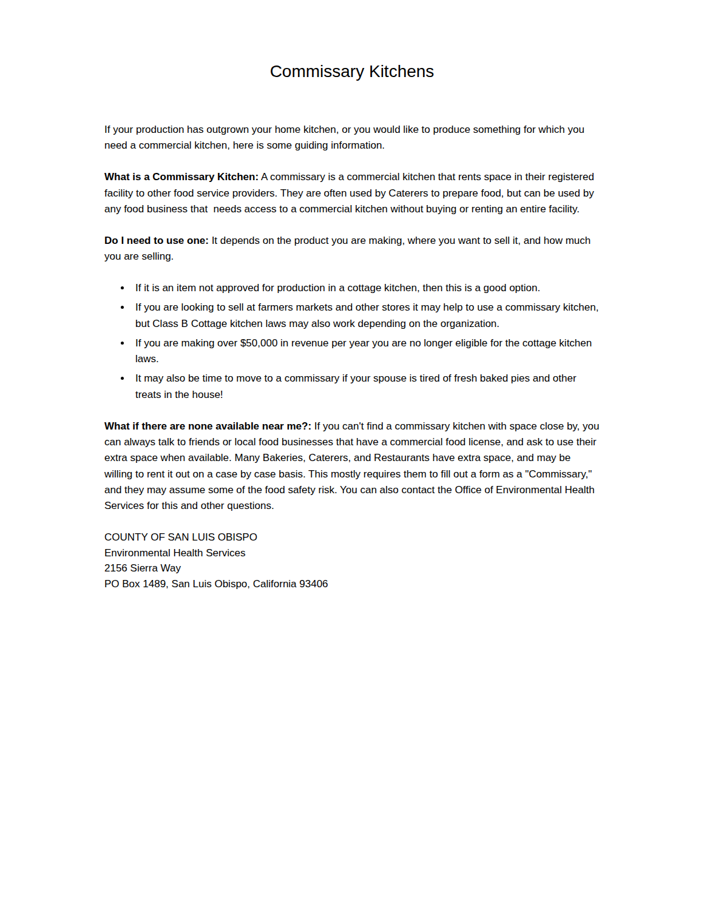Commissary Kitchens
If your production has outgrown your home kitchen, or you would like to produce something for which you need a commercial kitchen, here is some guiding information.
What is a Commissary Kitchen: A commissary is a commercial kitchen that rents space in their registered facility to other food service providers. They are often used by Caterers to prepare food, but can be used by any food business that needs access to a commercial kitchen without buying or renting an entire facility.
Do I need to use one: It depends on the product you are making, where you want to sell it, and how much you are selling.
If it is an item not approved for production in a cottage kitchen, then this is a good option.
If you are looking to sell at farmers markets and other stores it may help to use a commissary kitchen, but Class B Cottage kitchen laws may also work depending on the organization.
If you are making over $50,000 in revenue per year you are no longer eligible for the cottage kitchen laws.
It may also be time to move to a commissary if your spouse is tired of fresh baked pies and other treats in the house!
What if there are none available near me?: If you can't find a commissary kitchen with space close by, you can always talk to friends or local food businesses that have a commercial food license, and ask to use their extra space when available. Many Bakeries, Caterers, and Restaurants have extra space, and may be willing to rent it out on a case by case basis. This mostly requires them to fill out a form as a "Commissary," and they may assume some of the food safety risk. You can also contact the Office of Environmental Health Services for this and other questions.
COUNTY OF SAN LUIS OBISPO
Environmental Health Services
2156 Sierra Way
PO Box 1489, San Luis Obispo, California 93406